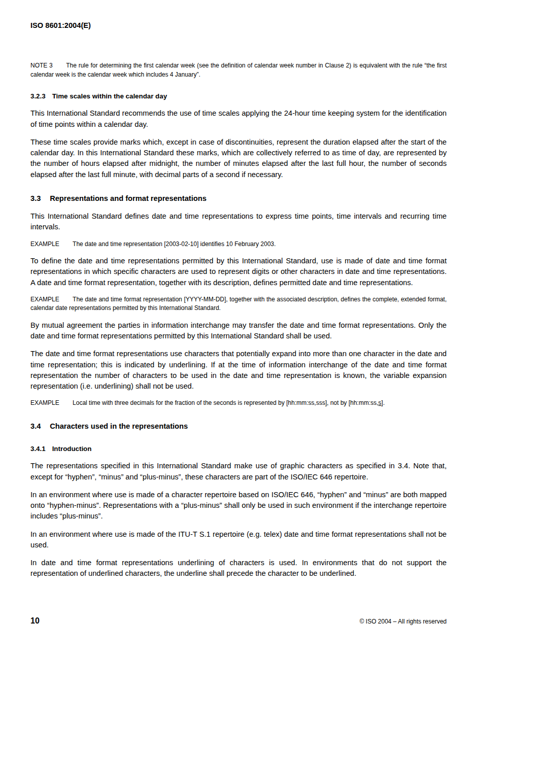ISO 8601:2004(E)
NOTE 3 The rule for determining the first calendar week (see the definition of calendar week number in Clause 2) is equivalent with the rule “the first calendar week is the calendar week which includes 4 January”.
3.2.3 Time scales within the calendar day
This International Standard recommends the use of time scales applying the 24-hour time keeping system for the identification of time points within a calendar day.
These time scales provide marks which, except in case of discontinuities, represent the duration elapsed after the start of the calendar day. In this International Standard these marks, which are collectively referred to as time of day, are represented by the number of hours elapsed after midnight, the number of minutes elapsed after the last full hour, the number of seconds elapsed after the last full minute, with decimal parts of a second if necessary.
3.3 Representations and format representations
This International Standard defines date and time representations to express time points, time intervals and recurring time intervals.
EXAMPLE The date and time representation [2003-02-10] identifies 10 February 2003.
To define the date and time representations permitted by this International Standard, use is made of date and time format representations in which specific characters are used to represent digits or other characters in date and time representations. A date and time format representation, together with its description, defines permitted date and time representations.
EXAMPLE The date and time format representation [YYYY-MM-DD], together with the associated description, defines the complete, extended format, calendar date representations permitted by this International Standard.
By mutual agreement the parties in information interchange may transfer the date and time format representations. Only the date and time format representations permitted by this International Standard shall be used.
The date and time format representations use characters that potentially expand into more than one character in the date and time representation; this is indicated by underlining. If at the time of information interchange of the date and time format representation the number of characters to be used in the date and time representation is known, the variable expansion representation (i.e. underlining) shall not be used.
EXAMPLE Local time with three decimals for the fraction of the seconds is represented by [hh:mm:ss,sss], not by [hh:mm:ss,s].
3.4 Characters used in the representations
3.4.1 Introduction
The representations specified in this International Standard make use of graphic characters as specified in 3.4. Note that, except for “hyphen”, “minus” and “plus-minus”, these characters are part of the ISO/IEC 646 repertoire.
In an environment where use is made of a character repertoire based on ISO/IEC 646, “hyphen” and “minus” are both mapped onto “hyphen-minus”. Representations with a “plus-minus” shall only be used in such environment if the interchange repertoire includes “plus-minus”.
In an environment where use is made of the ITU-T S.1 repertoire (e.g. telex) date and time format representations shall not be used.
In date and time format representations underlining of characters is used. In environments that do not support the representation of underlined characters, the underline shall precede the character to be underlined.
10 © ISO 2004 – All rights reserved